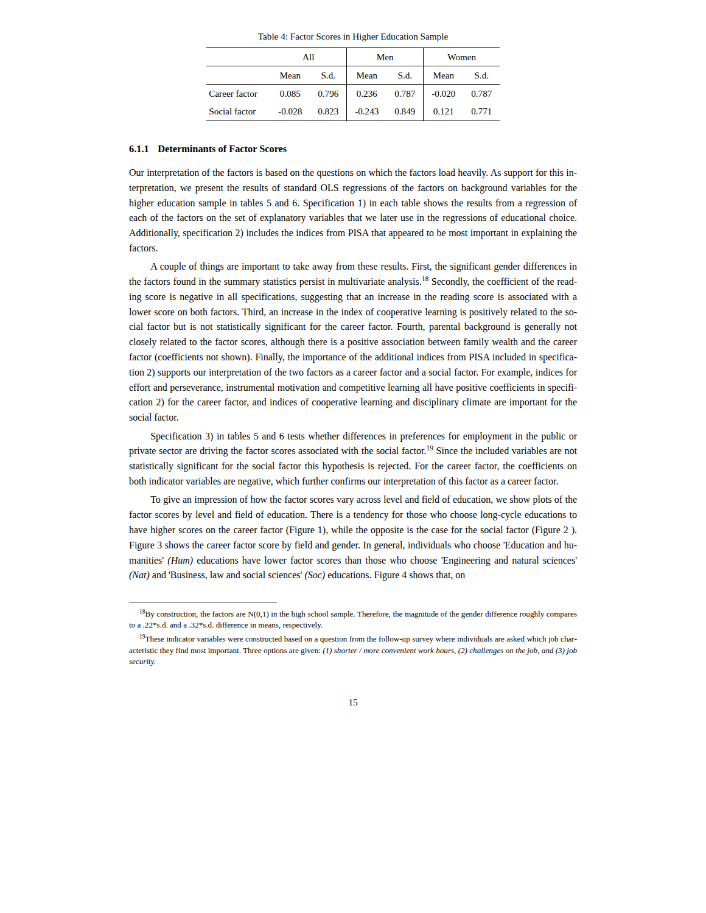Table 4: Factor Scores in Higher Education Sample
| | All | Men | Women |
| --- | --- | --- | --- |
| | Mean | S.d. | Mean | S.d. | Mean | S.d. |
| Career factor | 0.085 | 0.796 | 0.236 | 0.787 | -0.020 | 0.787 |
| Social factor | -0.028 | 0.823 | -0.243 | 0.849 | 0.121 | 0.771 |
6.1.1 Determinants of Factor Scores
Our interpretation of the factors is based on the questions on which the factors load heavily. As support for this interpretation, we present the results of standard OLS regressions of the factors on background variables for the higher education sample in tables 5 and 6. Specification 1) in each table shows the results from a regression of each of the factors on the set of explanatory variables that we later use in the regressions of educational choice. Additionally, specification 2) includes the indices from PISA that appeared to be most important in explaining the factors.
A couple of things are important to take away from these results. First, the significant gender differences in the factors found in the summary statistics persist in multivariate analysis.18 Secondly, the coefficient of the reading score is negative in all specifications, suggesting that an increase in the reading score is associated with a lower score on both factors. Third, an increase in the index of cooperative learning is positively related to the social factor but is not statistically significant for the career factor. Fourth, parental background is generally not closely related to the factor scores, although there is a positive association between family wealth and the career factor (coefficients not shown). Finally, the importance of the additional indices from PISA included in specification 2) supports our interpretation of the two factors as a career factor and a social factor. For example, indices for effort and perseverance, instrumental motivation and competitive learning all have positive coefficients in specification 2) for the career factor, and indices of cooperative learning and disciplinary climate are important for the social factor.
Specification 3) in tables 5 and 6 tests whether differences in preferences for employment in the public or private sector are driving the factor scores associated with the social factor.19 Since the included variables are not statistically significant for the social factor this hypothesis is rejected. For the career factor, the coefficients on both indicator variables are negative, which further confirms our interpretation of this factor as a career factor.
To give an impression of how the factor scores vary across level and field of education, we show plots of the factor scores by level and field of education. There is a tendency for those who choose long-cycle educations to have higher scores on the career factor (Figure 1), while the opposite is the case for the social factor (Figure 2 ). Figure 3 shows the career factor score by field and gender. In general, individuals who choose 'Education and humanities' (Hum) educations have lower factor scores than those who choose 'Engineering and natural sciences' (Nat) and 'Business, law and social sciences' (Soc) educations. Figure 4 shows that, on
18By construction, the factors are N(0,1) in the high school sample. Therefore, the magnitude of the gender difference roughly compares to a .22*s.d. and a .32*s.d. difference in means, respectively.
19These indicator variables were constructed based on a question from the follow-up survey where individuals are asked which job characteristic they find most important. Three options are given: (1) shorter / more convenient work hours, (2) challenges on the job, and (3) job security.
15